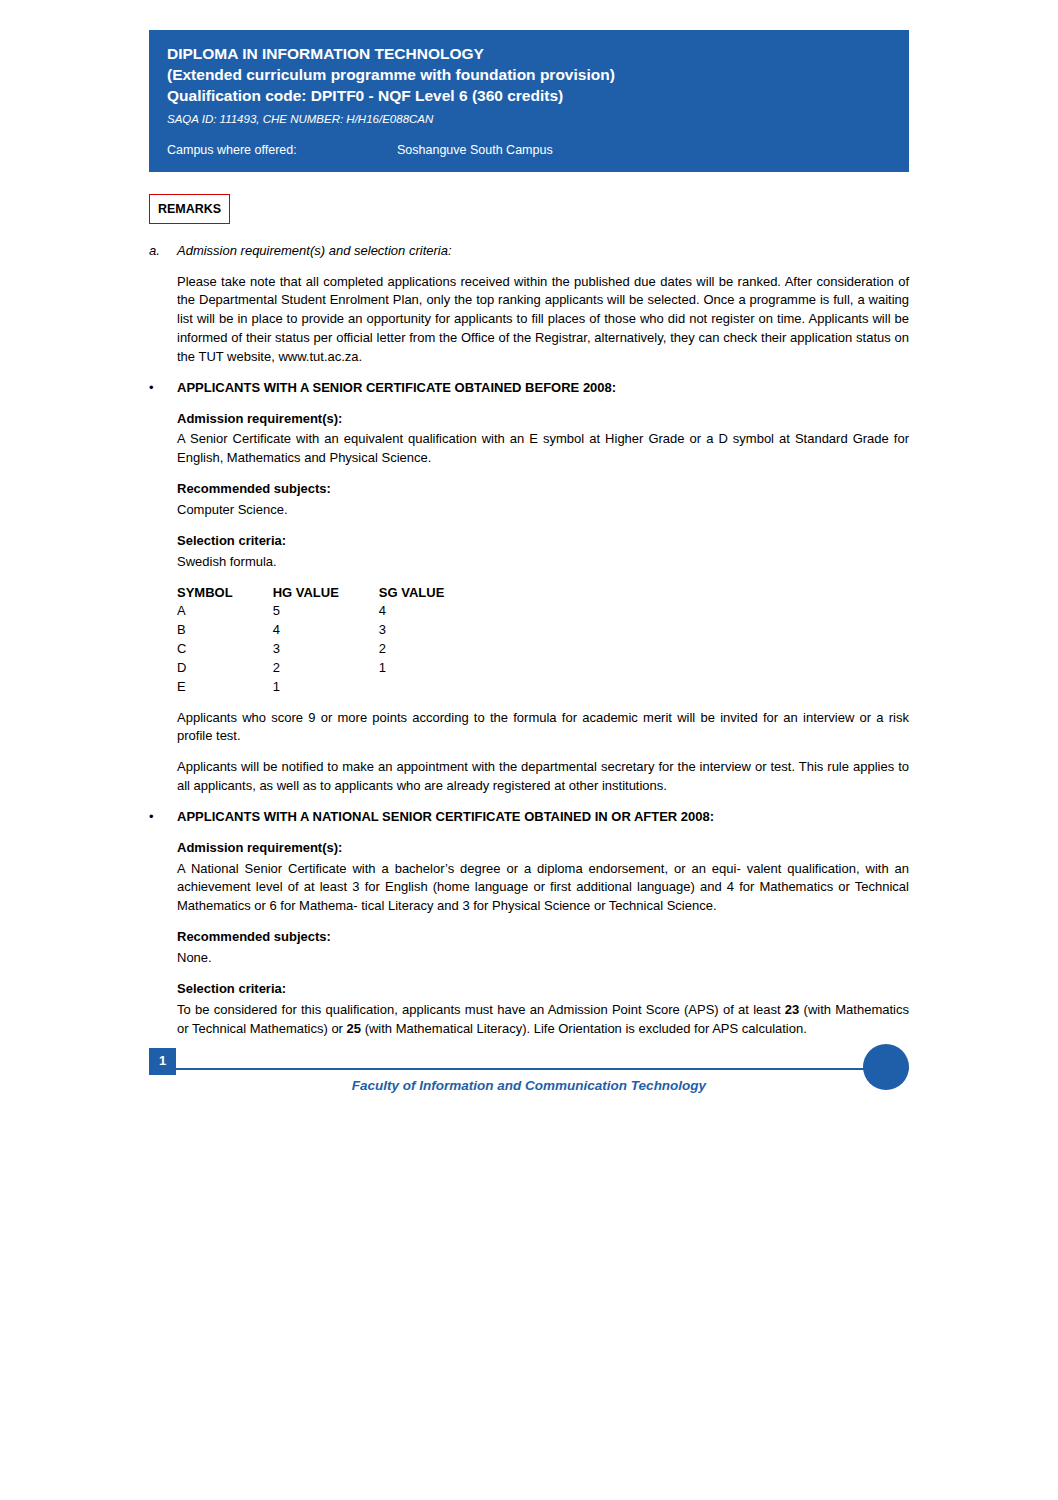DIPLOMA IN INFORMATION TECHNOLOGY
(Extended curriculum programme with foundation provision)
Qualification code: DPITF0 - NQF Level 6 (360 credits)
SAQA ID: 111493, CHE NUMBER: H/H16/E088CAN
Campus where offered: Soshanguve South Campus
REMARKS
a.
Admission requirement(s) and selection criteria:
Please take note that all completed applications received within the published due dates will be ranked. After consideration of the Departmental Student Enrolment Plan, only the top ranking applicants will be selected. Once a programme is full, a waiting list will be in place to provide an opportunity for applicants to fill places of those who did not register on time. Applicants will be informed of their status per official letter from the Office of the Registrar, alternatively, they can check their application status on the TUT website, www.tut.ac.za.
•
APPLICANTS WITH A SENIOR CERTIFICATE OBTAINED BEFORE 2008:
Admission requirement(s):
A Senior Certificate with an equivalent qualification with an E symbol at Higher Grade or a D symbol at Standard Grade for English, Mathematics and Physical Science.
Recommended subjects:
Computer Science.
Selection criteria:
Swedish formula.
| SYMBOL | HG VALUE | SG VALUE |
| --- | --- | --- |
| A | 5 | 4 |
| B | 4 | 3 |
| C | 3 | 2 |
| D | 2 | 1 |
| E | 1 | |
Applicants who score 9 or more points according to the formula for academic merit will be invited for an interview or a risk profile test.
Applicants will be notified to make an appointment with the departmental secretary for the interview or test. This rule applies to all applicants, as well as to applicants who are already registered at other institutions.
•
APPLICANTS WITH A NATIONAL SENIOR CERTIFICATE OBTAINED IN OR AFTER 2008:
Admission requirement(s):
A National Senior Certificate with a bachelor’s degree or a diploma endorsement, or an equi- valent qualification, with an achievement level of at least 3 for English (home language or first additional language) and 4 for Mathematics or Technical Mathematics or 6 for Mathema- tical Literacy and 3 for Physical Science or Technical Science.
Recommended subjects:
None.
Selection criteria:
To be considered for this qualification, applicants must have an Admission Point Score (APS) of at least 23 (with Mathematics or Technical Mathematics) or 25 (with Mathematical Literacy). Life Orientation is excluded for APS calculation.
1
Faculty of Information and Communication Technology